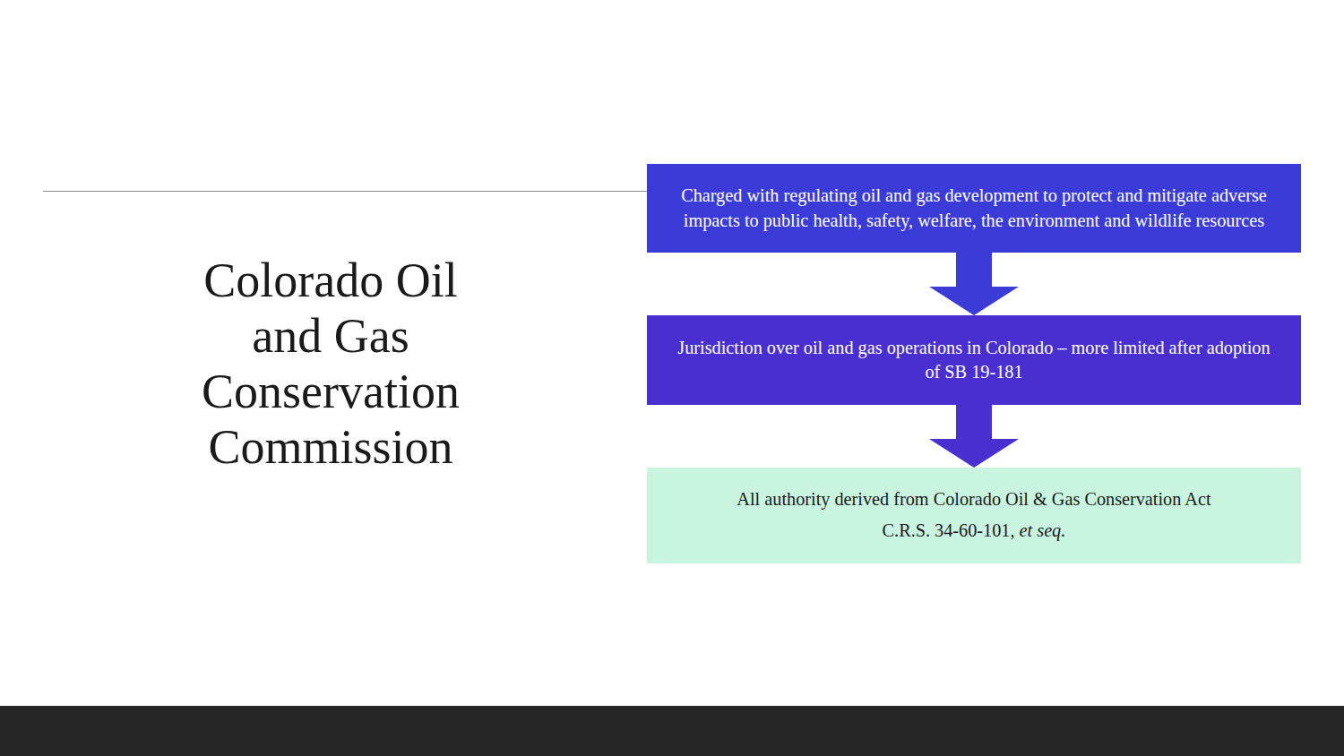Colorado Oil
and Gas
Conservation
Commission
Charged with regulating oil and gas development to protect and mitigate adverse impacts to public health, safety, welfare, the environment and wildlife resources
Jurisdiction over oil and gas operations in Colorado – more limited after adoption of SB 19-181
All authority derived from Colorado Oil & Gas Conservation Act
C.R.S. 34-60-101, et seq.